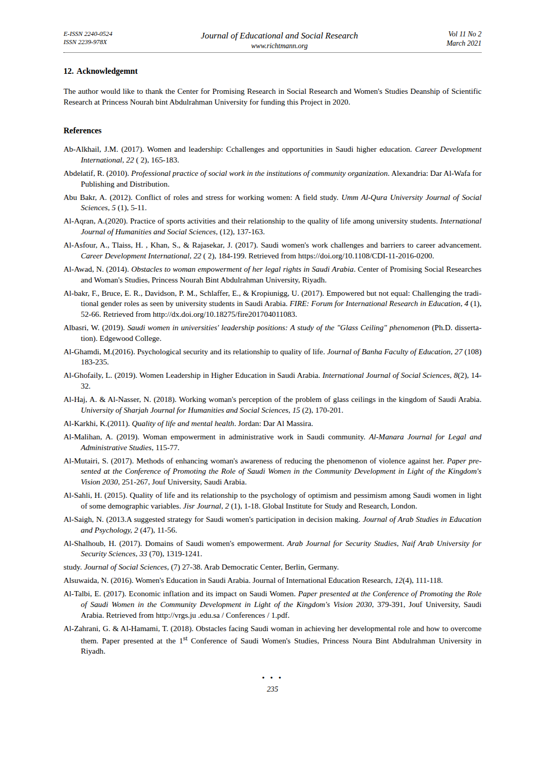E-ISSN 2240-0524
ISSN 2239-978X
Journal of Educational and Social Research
www.richtmann.org
Vol 11 No 2
March 2021
12. Acknowledgemnt
The author would like to thank the Center for Promising Research in Social Research and Women's Studies Deanship of Scientific Research at Princess Nourah bint Abdulrahman University for funding this Project in 2020.
References
Ab-Alkhail, J.M. (2017). Women and leadership: Cchallenges and opportunities in Saudi higher education. Career Development International, 22 ( 2), 165-183.
Abdelatif, R. (2010). Professional practice of social work in the institutions of community organization. Alexandria: Dar Al-Wafa for Publishing and Distribution.
Abu Bakr, A. (2012). Conflict of roles and stress for working women: A field study. Umm Al-Qura University Journal of Social Sciences, 5 (1), 5-11.
Al-Aqran, A.(2020). Practice of sports activities and their relationship to the quality of life among university students. International Journal of Humanities and Social Sciences, (12), 137-163.
Al-Asfour, A., Tlaiss, H. , Khan, S., & Rajasekar, J. (2017). Saudi women's work challenges and barriers to career advancement. Career Development International, 22 ( 2), 184-199. Retrieved from https://doi.org/10.1108/CDI-11-2016-0200.
Al-Awad, N. (2014). Obstacles to woman empowerment of her legal rights in Saudi Arabia. Center of Promising Social Researches and Woman's Studies, Princess Nourah Bint Abdulrahman University, Riyadh.
Al-bakr, F., Bruce, E. R., Davidson, P. M., Schlaffer, E., & Kropiunigg, U. (2017). Empowered but not equal: Challenging the traditional gender roles as seen by university students in Saudi Arabia. FIRE: Forum for International Research in Education, 4 (1), 52-66. Retrieved from http://dx.doi.org/10.18275/fire201704011083.
Albasri, W. (2019). Saudi women in universities' leadership positions: A study of the "Glass Ceiling" phenomenon (Ph.D. dissertation). Edgewood College.
Al-Ghamdi, M.(2016). Psychological security and its relationship to quality of life. Journal of Banha Faculty of Education, 27 (108) 183-235.
Al-Ghofaily, L. (2019). Women Leadership in Higher Education in Saudi Arabia. International Journal of Social Sciences, 8(2), 14-32.
Al-Haj, A. & Al-Nasser, N. (2018). Working woman's perception of the problem of glass ceilings in the kingdom of Saudi Arabia. University of Sharjah Journal for Humanities and Social Sciences, 15 (2), 170-201.
Al-Karkhi, K.(2011). Quality of life and mental health. Jordan: Dar Al Massira.
Al-Malihan, A. (2019). Woman empowerment in administrative work in Saudi community. Al-Manara Journal for Legal and Administrative Studies, 115-77.
Al-Mutairi, S. (2017). Methods of enhancing woman's awareness of reducing the phenomenon of violence against her. Paper presented at the Conference of Promoting the Role of Saudi Women in the Community Development in Light of the Kingdom's Vision 2030, 251-267, Jouf University, Saudi Arabia.
Al-Sahli, H. (2015). Quality of life and its relationship to the psychology of optimism and pessimism among Saudi women in light of some demographic variables. Jisr Journal, 2 (1), 1-18. Global Institute for Study and Research, London.
Al-Saigh, N. (2013.A suggested strategy for Saudi women's participation in decision making. Journal of Arab Studies in Education and Psychology, 2 (47), 11-56.
Al-Shalhoub, H. (2017). Domains of Saudi women's empowerment. Arab Journal for Security Studies, Naif Arab University for Security Sciences, 33 (70), 1319-1241.
study. Journal of Social Sciences, (7) 27-38. Arab Democratic Center, Berlin, Germany.
Alsuwaida, N. (2016). Women's Education in Saudi Arabia. Journal of International Education Research, 12(4), 111-118.
Al-Talbi, E. (2017). Economic inflation and its impact on Saudi Women. Paper presented at the Conference of Promoting the Role of Saudi Women in the Community Development in Light of the Kingdom's Vision 2030, 379-391, Jouf University, Saudi Arabia. Retrieved from http://vrgs.ju .edu.sa / Conferences / 1.pdf.
Al-Zahrani, G. & Al-Hamami, T. (2018). Obstacles facing Saudi woman in achieving her developmental role and how to overcome them. Paper presented at the 1st Conference of Saudi Women's Studies, Princess Noura Bint Abdulrahman University in Riyadh.
• • • 235